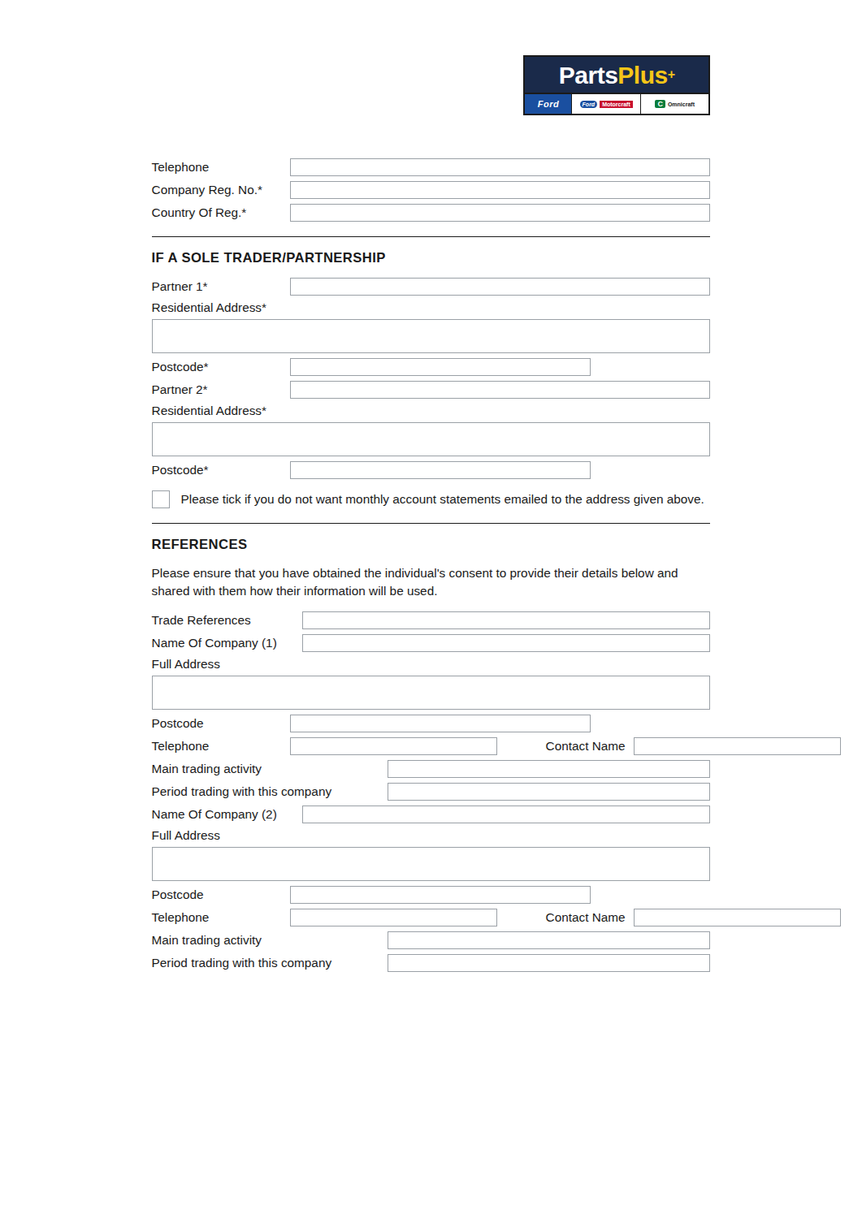Parts Plus+
Ford
Ford Motorcraft
COmnicraft
Telephone
Company Reg. No.*
Country Of Reg.*
If a Sole Trader/Partnership
Partner 1*
Residential Address*
Postcode*
Partner 2*
Residential Address*
Postcode*
Please tick if you do not want monthly account statements emailed to the address given above.
References
Please ensure that you have obtained the individual's consent to provide their details below and shared with them how their information will be used.
Trade References
Name Of Company (1)
Full Address
Postcode
Telephone
Contact Name
Main trading activity
Period trading with this company
Name Of Company (2)
Full Address
Postcode
Telephone
Contact Name
Main trading activity
Period trading with this company